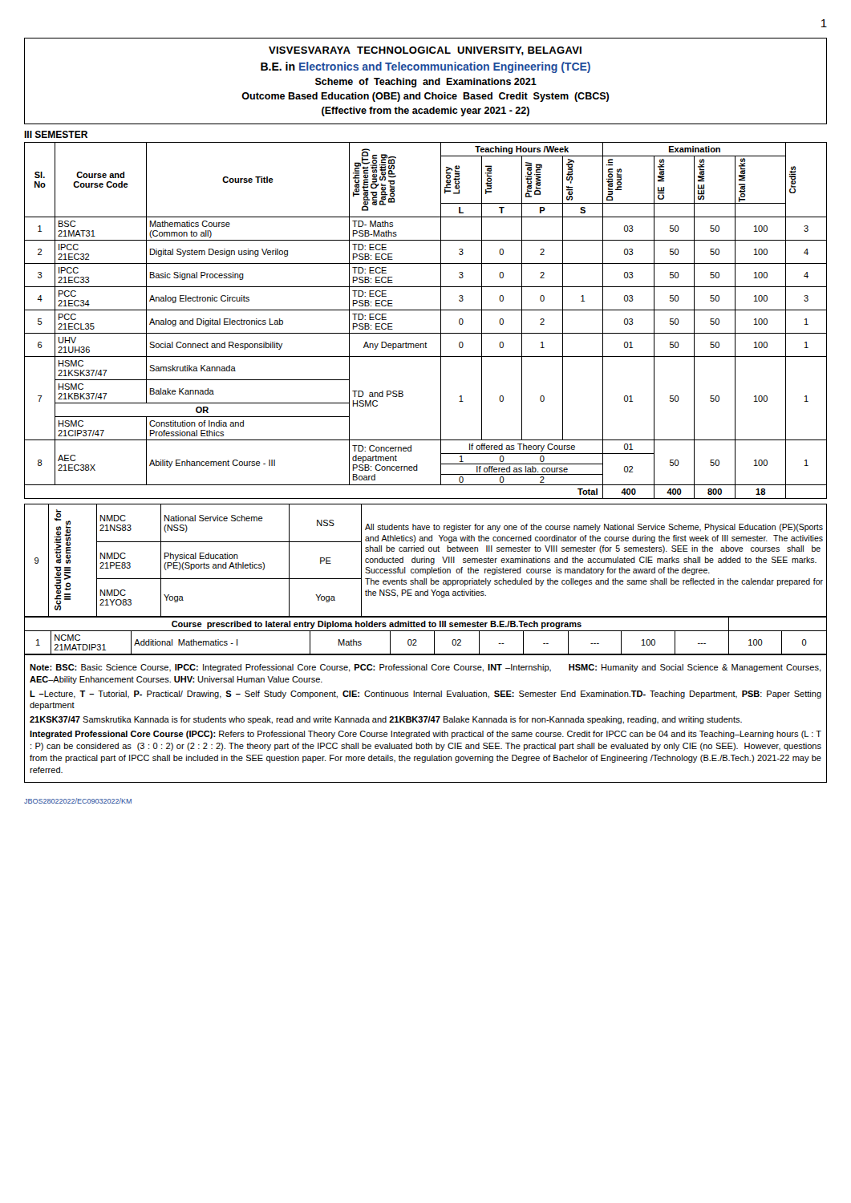1
| VISVESVARAYA TECHNOLOGICAL UNIVERSITY, BELAGAVI B.E. in Electronics and Telecommunication Engineering (TCE) Scheme of Teaching and Examinations 2021 Outcome Based Education (OBE) and Choice Based Credit System (CBCS) (Effective from the academic year 2021 - 22) |
III SEMESTER
| Sl. No | Course and Course Code | Course Title | Teaching Department (TD) and Question Paper Setting Board (PSB) | Teaching Hours /Week | Examination | Credits |
| --- | --- | --- | --- | --- | --- | --- |
| Theory Lecture | Tutorial | Practical/ Drawing | Self -Study | Duration in hours | CIE Marks | SEE Marks | Total Marks |
| L | T | P | S | | | | |
| 1 | BSC 21MAT31 | Mathematics Course (Common to all) | TD- Maths PSB-Maths | | | | | 03 | 50 | 50 | 100 | 3 |
| 2 | IPCC 21EC32 | Digital System Design using Verilog | TD: ECE PSB: ECE | 3 | 0 | 2 | | 03 | 50 | 50 | 100 | 4 |
| 3 | IPCC 21EC33 | Basic Signal Processing | TD: ECE PSB: ECE | 3 | 0 | 2 | | 03 | 50 | 50 | 100 | 4 |
| 4 | PCC 21EC34 | Analog Electronic Circuits | TD: ECE PSB: ECE | 3 | 0 | 0 | 1 | 03 | 50 | 50 | 100 | 3 |
| 5 | PCC 21ECL35 | Analog and Digital Electronics Lab | TD: ECE PSB: ECE | 0 | 0 | 2 | | 03 | 50 | 50 | 100 | 1 |
| 6 | UHV 21UH36 | Social Connect and Responsibility | Any Department | 0 | 0 | 1 | | 01 | 50 | 50 | 100 | 1 |
| 7 | HSMC 21KSK37/47 | Samskrutika Kannada | TD and PSB HSMC | 1 | 0 | 0 | | 01 | 50 | 50 | 100 | 1 |
| HSMC 21KBK37/47 | Balake Kannada |
| OR |
| HSMC 21CIP37/47 | Constitution of India and Professional Ethics |
| 8 | AEC 21EC38X | Ability Enhancement Course - III | TD: Concerned department PSB: Concerned Board | If offered as Theory Course | 01 | 50 | 50 | 100 | 1 |
| / 1 / 0 / 0 / / / If offered as lab. course / / 0 / 0 / 2 / / | 02 |
| Total | 400 | 400 | 800 | 18 |
| 9 | Scheduled activities for III to VIII semesters | NMDC 21NS83 | National Service Scheme (NSS) | NSS | All students have to register for any one of the course namely National Service Scheme, Physical Education (PE)(Sports and Athletics) and Yoga with the concerned coordinator of the course during the first week of III semester. The activities shall be carried out between III semester to VIII semester (for 5 semesters). SEE in the above courses shall be conducted during VIII semester examinations and the accumulated CIE marks shall be added to the SEE marks. Successful completion of the registered course is mandatory for the award of the degree. The events shall be appropriately scheduled by the colleges and the same shall be reflected in the calendar prepared for the NSS, PE and Yoga activities. |
| NMDC 21PE83 | Physical Education (PE)(Sports and Athletics) | PE |
| NMDC 21YO83 | Yoga | Yoga |
| Course prescribed to lateral entry Diploma holders admitted to III semester B.E./B.Tech programs |
| 1 | NCMC 21MATDIP31 | Additional Mathematics - I | Maths | 02 | 02 | -- | -- | --- | 100 | --- | 100 | 0 |
| Note: BSC: Basic Science Course, IPCC: Integrated Professional Core Course, PCC: Professional Core Course, INT –Internship, HSMC: Humanity and Social Science & Management Courses, AEC –Ability Enhancement Courses. UHV: Universal Human Value Course. L – Lecture, T – Tutorial, P- Practical/ Drawing, S – Self Study Component, CIE: Continuous Internal Evaluation, SEE: Semester End Examination. TD- Teaching Department, PSB : Paper Setting department 21KSK37/47 Samskrutika Kannada is for students who speak, read and write Kannada and 21KBK37/47 Balake Kannada is for non-Kannada speaking, reading, and writing students. Integrated Professional Core Course (IPCC): Refers to Professional Theory Core Course Integrated with practical of the same course. Credit for IPCC can be 04 and its Teaching–Learning hours (L : T : P) can be considered as (3 : 0 : 2) or (2 : 2 : 2). The theory part of the IPCC shall be evaluated both by CIE and SEE. The practical part shall be evaluated by only CIE (no SEE). However, questions from the practical part of IPCC shall be included in the SEE question paper. For more details, the regulation governing the Degree of Bachelor of Engineering /Technology (B.E./B.Tech.) 2021-22 may be referred. |
JBOS28022022/EC09032022/KM